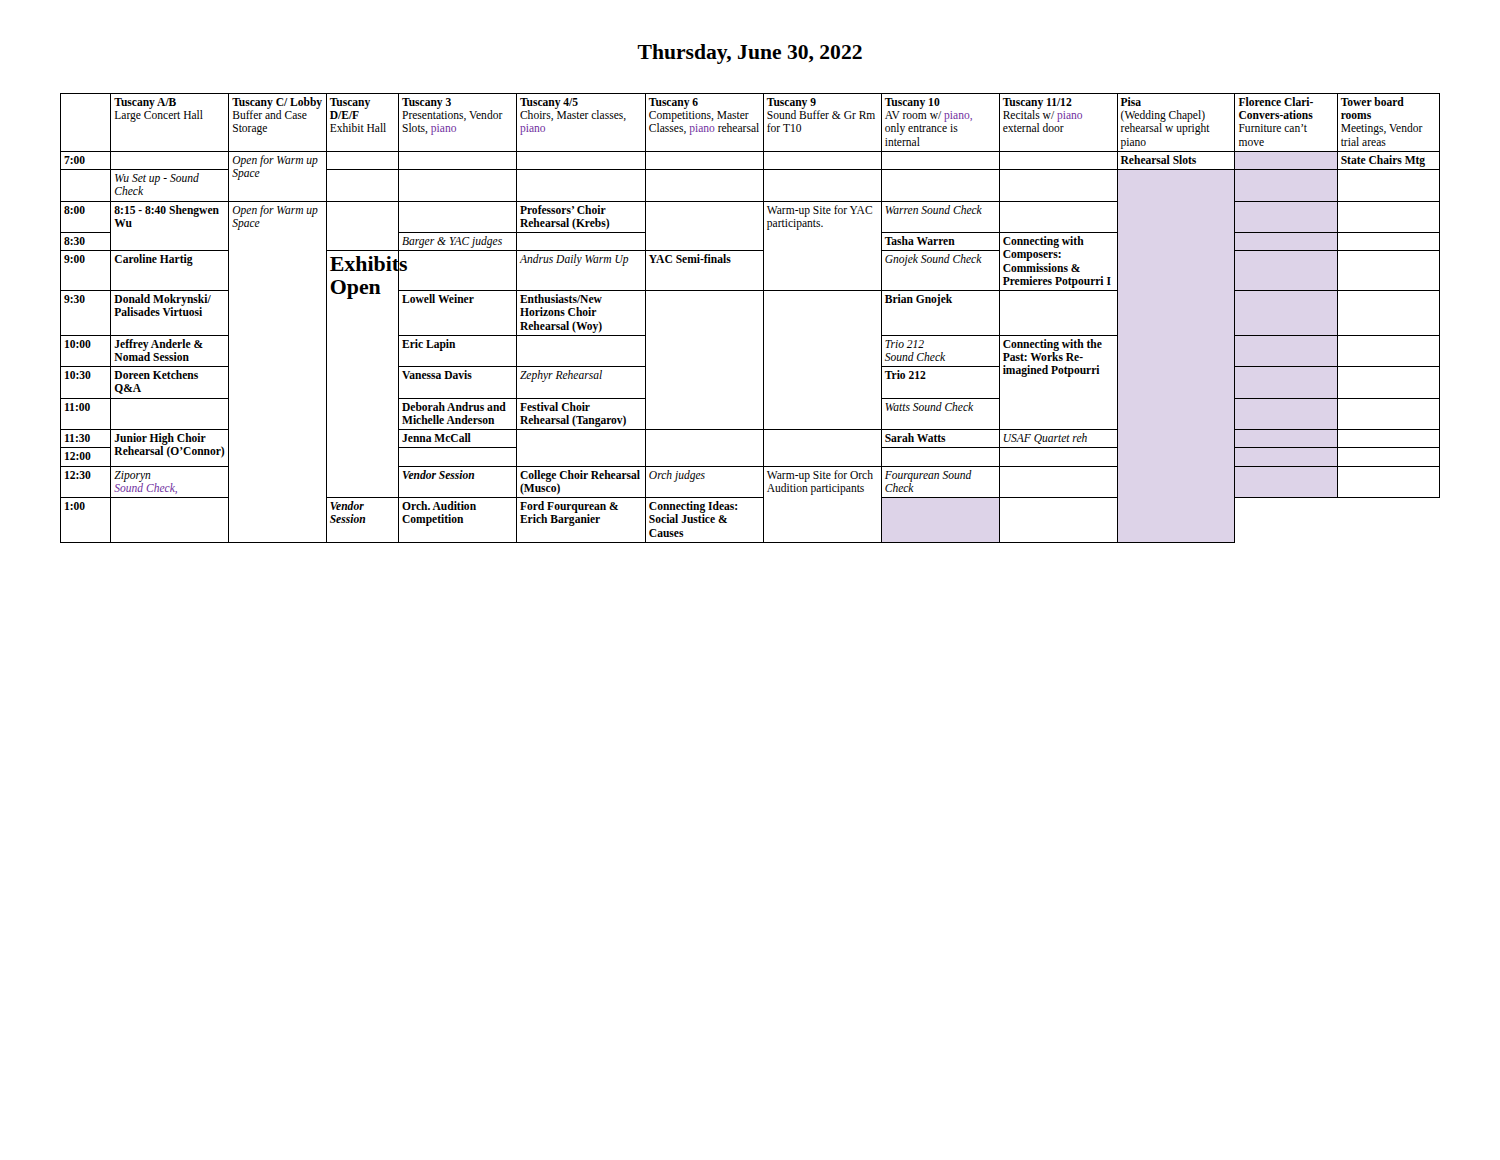Thursday, June 30, 2022
| | Tuscany A/B Large Concert Hall | Tuscany C/ Lobby Buffer and Case Storage | Tuscany D/E/F Exhibit Hall | Tuscany 3 Presentations, Vendor Slots, piano | Tuscany 4/5 Choirs, Master classes, piano | Tuscany 6 Competitions, Master Classes, piano rehearsal | Tuscany 9 Sound Buffer & Gr Rm for T10 | Tuscany 10 AV room w/ piano, only entrance is internal | Tuscany 11/12 Recitals w/ piano external door | Pisa (Wedding Chapel) rehearsal w upright piano | Florence Clari-Convers-ations Furniture can’t move | Tower board rooms Meetings, Vendor trial areas |
| --- | --- | --- | --- | --- | --- | --- | --- | --- | --- | --- | --- | --- |
| 7:00 | | Open for Warm up Space | | | | | | | | Rehearsal Slots | | State Chairs Mtg |
| | Wu Set up - Sound Check | | | | | | | | | | |
| 8:00 | 8:15 - 8:40 Shengwen Wu | Open for Warm up Space | | | Professors’ Choir Rehearsal (Krebs) | | Warm-up Site for YAC participants. | Warren Sound Check | | | |
| 8:30 | Barger & YAC judges | | Tasha Warren | Connecting with Composers: Commissions & Premieres Potpourri I | | |
| 9:00 | Caroline Hartig | Exhibits Open | | Andrus Daily Warm Up | YAC Semi-finals | Gnojek Sound Check | | |
| 9:30 | Donald Mokrynski/ Palisades Virtuosi | Lowell Weiner | Enthusiasts/New Horizons Choir Rehearsal (Woy) | | | Brian Gnojek | | | |
| 10:00 | Jeffrey Anderle & Nomad Session | Eric Lapin | | Trio 212 Sound Check | Connecting with the Past: Works Re-imagined Potpourri | | |
| 10:30 | Doreen Ketchens Q&A | Vanessa Davis | Zephyr Rehearsal | Trio 212 | | |
| 11:00 | | Deborah Andrus and Michelle Anderson | Festival Choir Rehearsal (Tangarov) | Watts Sound Check | | |
| 11:30 | Junior High Choir Rehearsal (O’Connor) | Jenna McCall | | | | Sarah Watts | USAF Quartet reh | | |
| 12:00 | | | | | |
| 12:30 | Ziporyn Sound Check, | Vendor Session | College Choir Rehearsal (Musco) | Orch judges | Warm-up Site for Orch Audition participants | Fourqurean Sound Check | | | |
| 1:00 | | Vendor Session | Orch. Audition Competition | Ford Fourqurean & Erich Barganier | Connecting Ideas: Social Justice & Causes | | |